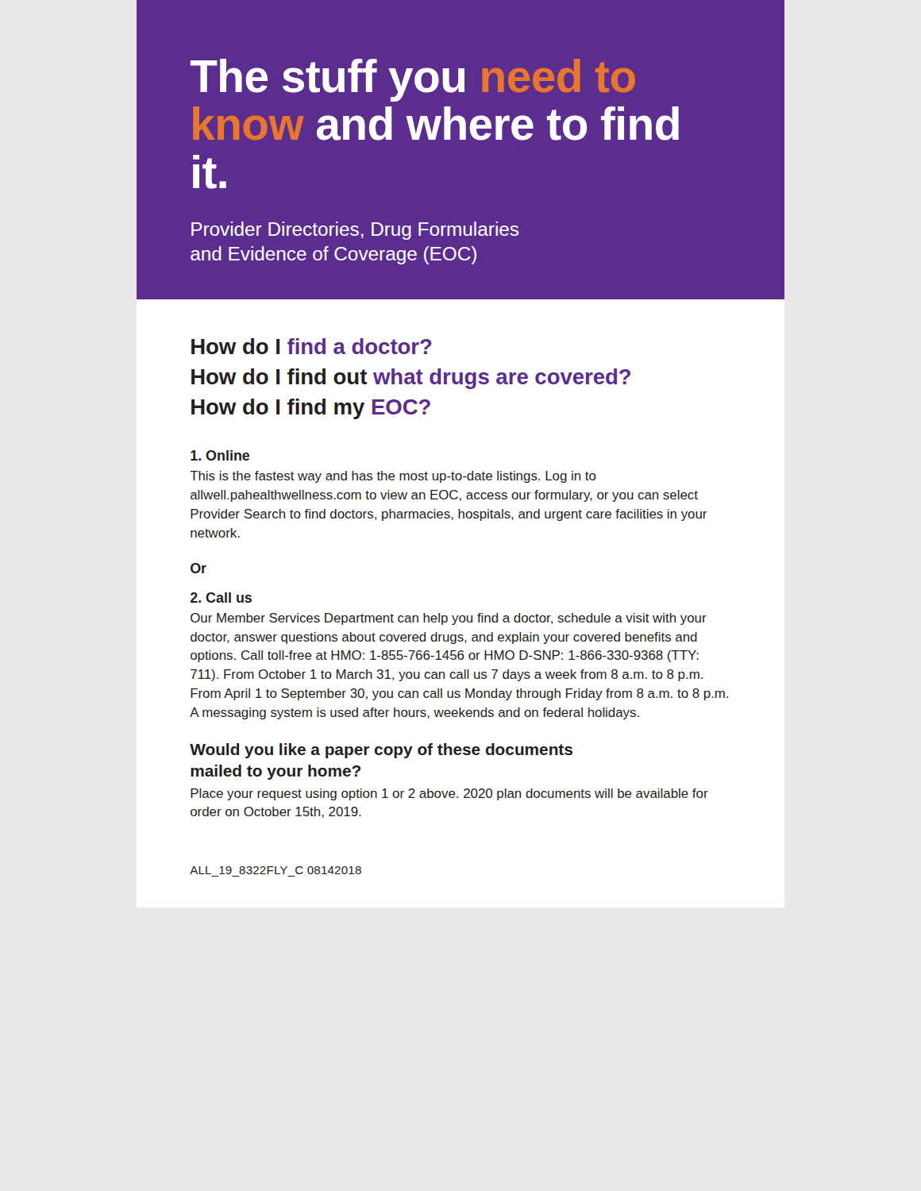The stuff you need to know and where to find it.
Provider Directories, Drug Formularies
and Evidence of Coverage (EOC)
How do I find a doctor?
How do I find out what drugs are covered?
How do I find my EOC?
1. Online
This is the fastest way and has the most up-to-date listings. Log in to allwell.pahealthwellness.com to view an EOC, access our formulary, or you can select Provider Search to find doctors, pharmacies, hospitals, and urgent care facilities in your network.
Or
2. Call us
Our Member Services Department can help you find a doctor, schedule a visit with your doctor, answer questions about covered drugs, and explain your covered benefits and options. Call toll-free at HMO: 1-855-766-1456 or HMO D-SNP: 1-866-330-9368 (TTY: 711). From October 1 to March 31, you can call us 7 days a week from 8 a.m. to 8 p.m. From April 1 to September 30, you can call us Monday through Friday from 8 a.m. to 8 p.m. A messaging system is used after hours, weekends and on federal holidays.
Would you like a paper copy of these documents mailed to your home?
Place your request using option 1 or 2 above. 2020 plan documents will be available for order on October 15th, 2019.
ALL_19_8322FLY_C 08142018